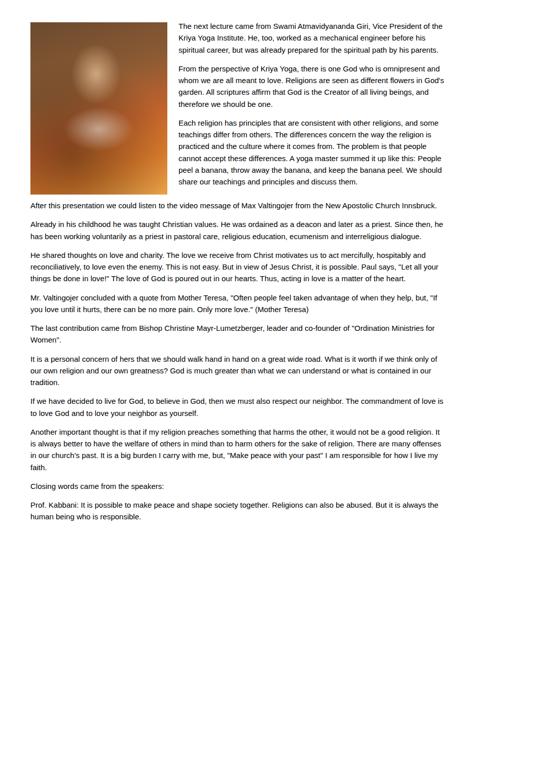The next lecture came from Swami Atmavidyananda Giri, Vice President of the Kriya Yoga Institute. He, too, worked as a mechanical engineer before his spiritual career, but was already prepared for the spiritual path by his parents.
From the perspective of Kriya Yoga, there is one God who is omnipresent and whom we are all meant to love. Religions are seen as different flowers in God's garden. All scriptures affirm that God is the Creator of all living beings, and therefore we should be one.
Each religion has principles that are consistent with other religions, and some teachings differ from others. The differences concern the way the religion is practiced and the culture where it comes from. The problem is that people cannot accept these differences. A yoga master summed it up like this: People peel a banana, throw away the banana, and keep the banana peel. We should share our teachings and principles and discuss them.
After this presentation we could listen to the video message of Max Valtingojer from the New Apostolic Church Innsbruck.
Already in his childhood he was taught Christian values. He was ordained as a deacon and later as a priest. Since then, he has been working voluntarily as a priest in pastoral care, religious education, ecumenism and interreligious dialogue.
He shared thoughts on love and charity. The love we receive from Christ motivates us to act mercifully, hospitably and reconciliatively, to love even the enemy. This is not easy. But in view of Jesus Christ, it is possible. Paul says, "Let all your things be done in love!" The love of God is poured out in our hearts. Thus, acting in love is a matter of the heart.
Mr. Valtingojer concluded with a quote from Mother Teresa, "Often people feel taken advantage of when they help, but, "If you love until it hurts, there can be no more pain. Only more love." (Mother Teresa)
The last contribution came from Bishop Christine Mayr-Lumetzberger, leader and co-founder of "Ordination Ministries for Women".
It is a personal concern of hers that we should walk hand in hand on a great wide road. What is it worth if we think only of our own religion and our own greatness? God is much greater than what we can understand or what is contained in our tradition.
If we have decided to live for God, to believe in God, then we must also respect our neighbor. The commandment of love is to love God and to love your neighbor as yourself.
Another important thought is that if my religion preaches something that harms the other, it would not be a good religion. It is always better to have the welfare of others in mind than to harm others for the sake of religion. There are many offenses in our church's past. It is a big burden I carry with me, but, "Make peace with your past" I am responsible for how I live my faith.
Closing words came from the speakers:
Prof. Kabbani: It is possible to make peace and shape society together. Religions can also be abused. But it is always the human being who is responsible.